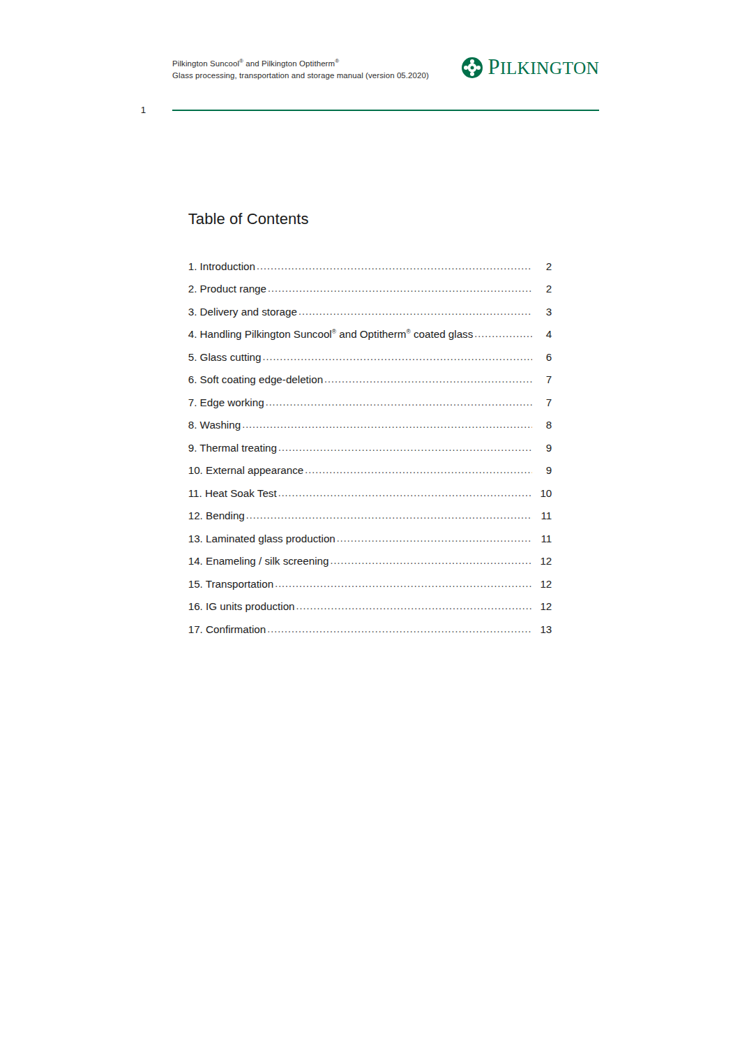Pilkington Suncool® and Pilkington Optitherm®
Glass processing, transportation and storage manual (version 05.2020)
PILKINGTON
1
Table of Contents
1. Introduction 2
2. Product range 2
3. Delivery and storage 3
4. Handling Pilkington Suncool® and Optitherm® coated glass 4
5. Glass cutting 6
6. Soft coating edge-deletion 7
7. Edge working 7
8. Washing 8
9. Thermal treating 9
10. External appearance 9
11. Heat Soak Test 10
12. Bending 11
13. Laminated glass production 11
14. Enameling / silk screening 12
15. Transportation 12
16. IG units production 12
17. Confirmation 13